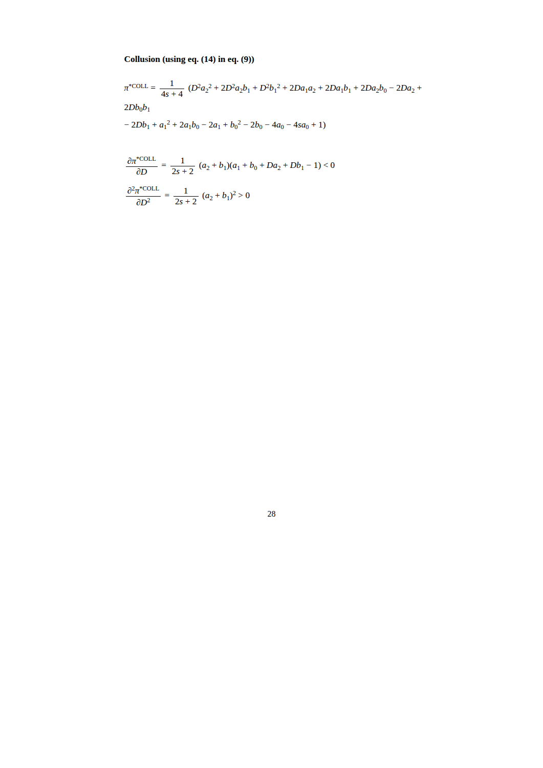Collusion (using eq. (14) in eq. (9))
π*COLL = 14s + 4 (D2a22 + 2D2a2b1 + D2b12 + 2Da1a2 + 2Da1b1 + 2Da2b0 − 2Da2 + 2Db0b1
− 2Db1 + a12 + 2a1b0 − 2a1 + b02 − 2b0 − 4a0 − 4sa0 + 1)
∂π*COLL∂D = 12s + 2 (a2 + b1)(a1 + b0 + Da2 + Db1 − 1) < 0
∂2π*COLL∂D2 = 12s + 2 (a2 + b1)2 > 0
28